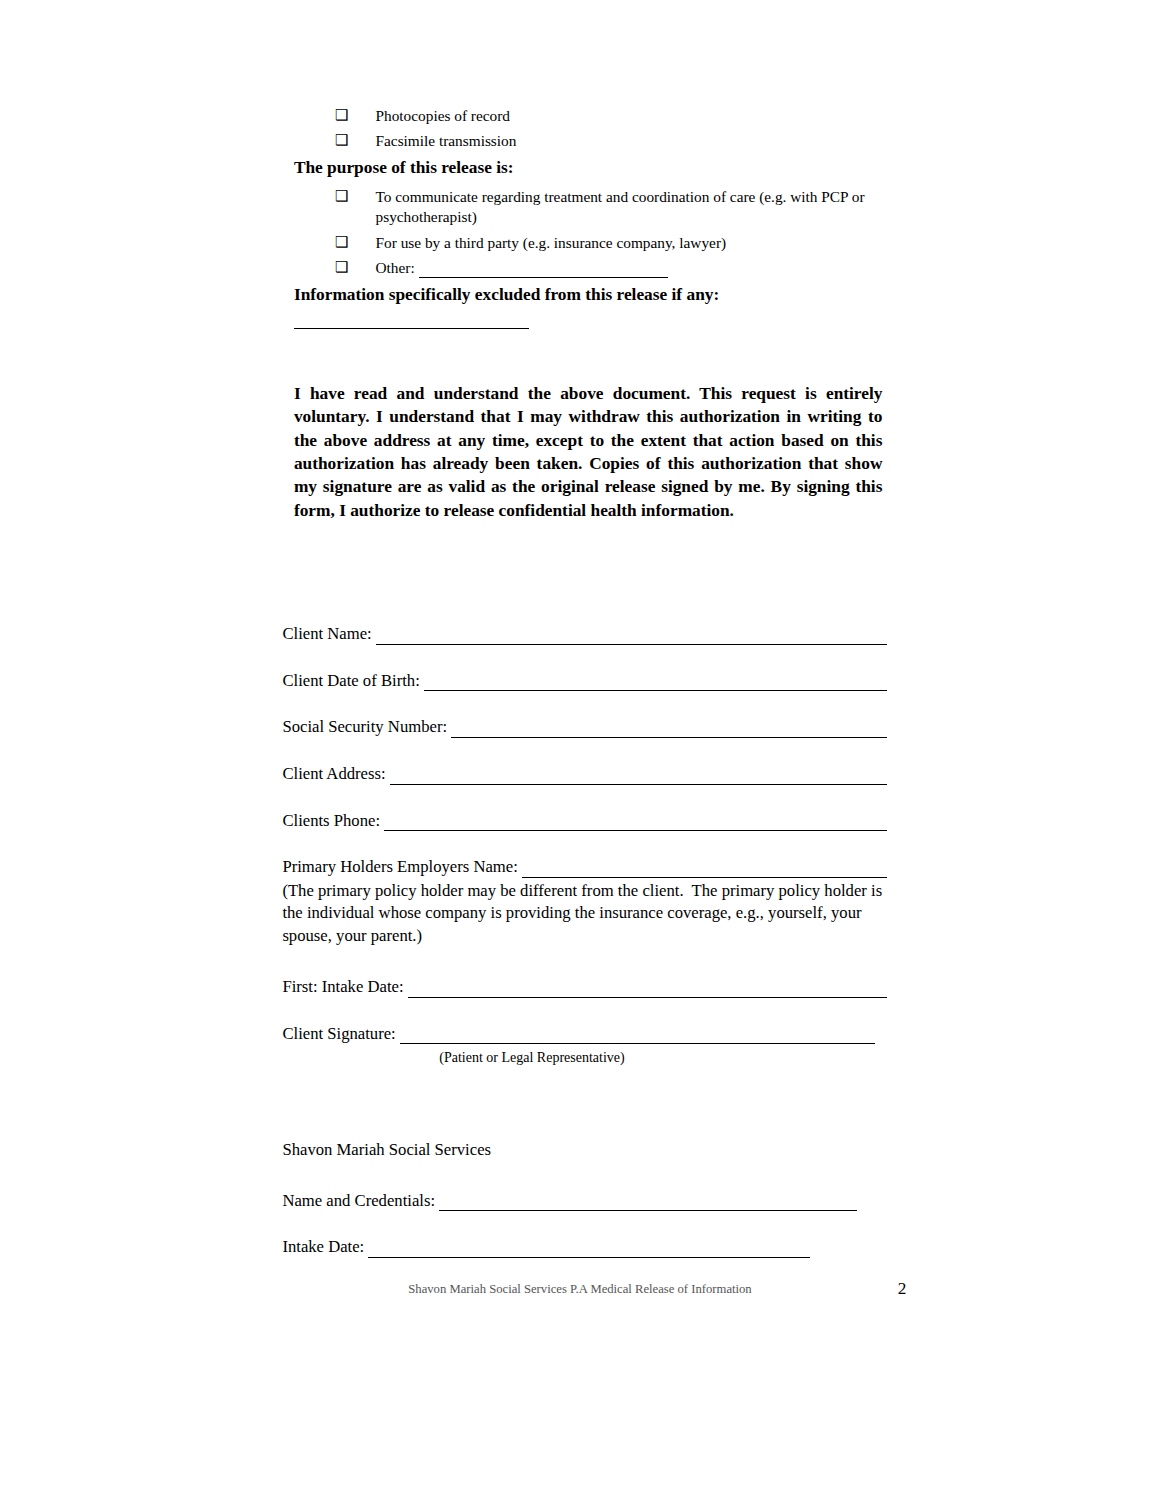Photocopies of record
Facsimile transmission
The purpose of this release is:
To communicate regarding treatment and coordination of care (e.g. with PCP or psychotherapist)
For use by a third party (e.g. insurance company, lawyer)
Other:
Information specifically excluded from this release if any:
I have read and understand the above document. This request is entirely voluntary. I understand that I may withdraw this authorization in writing to the above address at any time, except to the extent that action based on this authorization has already been taken. Copies of this authorization that show my signature are as valid as the original release signed by me. By signing this form, I authorize to release confidential health information.
Client Name:
Client Date of Birth:
Social Security Number:
Client Address:
Clients Phone:
Primary Holders Employers Name:
(The primary policy holder may be different from the client. The primary policy holder is the individual whose company is providing the insurance coverage, e.g., yourself, your spouse, your parent.)
First: Intake Date:
Client Signature:
(Patient or Legal Representative)
Shavon Mariah Social Services
Name and Credentials:
Intake Date:
Shavon Mariah Social Services P.A Medical Release of Information
2